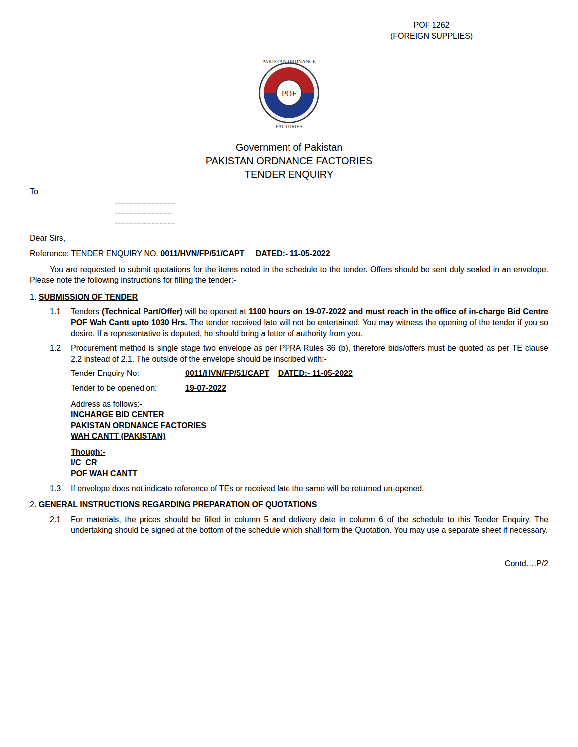POF 1262
(FOREIGN SUPPLIES)
Government of Pakistan
PAKISTAN ORDNANCE FACTORIES
TENDER ENQUIRY
To
-----------------------
----------------------
-----------------------
Dear Sirs,
Reference: TENDER ENQUIRY NO. 0011/HVN/FP/51/CAPT DATED:- 11-05-2022
You are requested to submit quotations for the items noted in the schedule to the tender. Offers should be sent duly sealed in an envelope. Please note the following instructions for filling the tender:-
1. SUBMISSION OF TENDER
1.1
Tenders (Technical Part/Offer) will be opened at 1100 hours on 19-07-2022 and must reach in the office of in-charge Bid Centre POF Wah Cantt upto 1030 Hrs. The tender received late will not be entertained. You may witness the opening of the tender if you so desire. If a representative is deputed, he should bring a letter of authority from you.
1.2
Procurement method is single stage two envelope as per PPRA Rules 36 (b), therefore bids/offers must be quoted as per TE clause 2.2 instead of 2.1. The outside of the envelope should be inscribed with:-
Tender Enquiry No:
0011/HVN/FP/51/CAPT DATED:- 11-05-2022
Tender to be opened on:
19-07-2022
Address as follows:-
INCHARGE BID CENTER
PAKISTAN ORDNANCE FACTORIES
WAH CANTT (PAKISTAN)
Though:-
I/C CR
POF WAH CANTT
1.3
If envelope does not indicate reference of TEs or received late the same will be returned un-opened.
2. GENERAL INSTRUCTIONS REGARDING PREPARATION OF QUOTATIONS
2.1
For materials, the prices should be filled in column 5 and delivery date in column 6 of the schedule to this Tender Enquiry. The undertaking should be signed at the bottom of the schedule which shall form the Quotation. You may use a separate sheet if necessary.
Contd….P/2